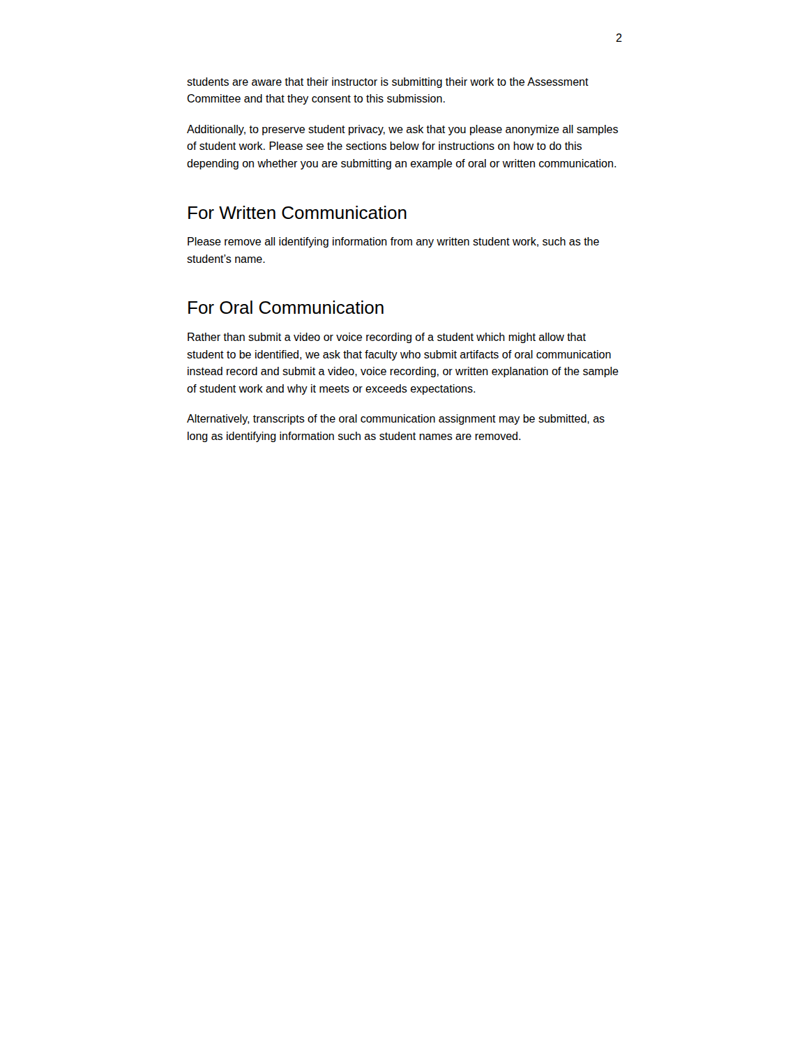2
students are aware that their instructor is submitting their work to the Assessment Committee and that they consent to this submission.
Additionally, to preserve student privacy, we ask that you please anonymize all samples of student work. Please see the sections below for instructions on how to do this depending on whether you are submitting an example of oral or written communication.
For Written Communication
Please remove all identifying information from any written student work, such as the student’s name.
For Oral Communication
Rather than submit a video or voice recording of a student which might allow that student to be identified, we ask that faculty who submit artifacts of oral communication instead record and submit a video, voice recording, or written explanation of the sample of student work and why it meets or exceeds expectations.
Alternatively, transcripts of the oral communication assignment may be submitted, as long as identifying information such as student names are removed.